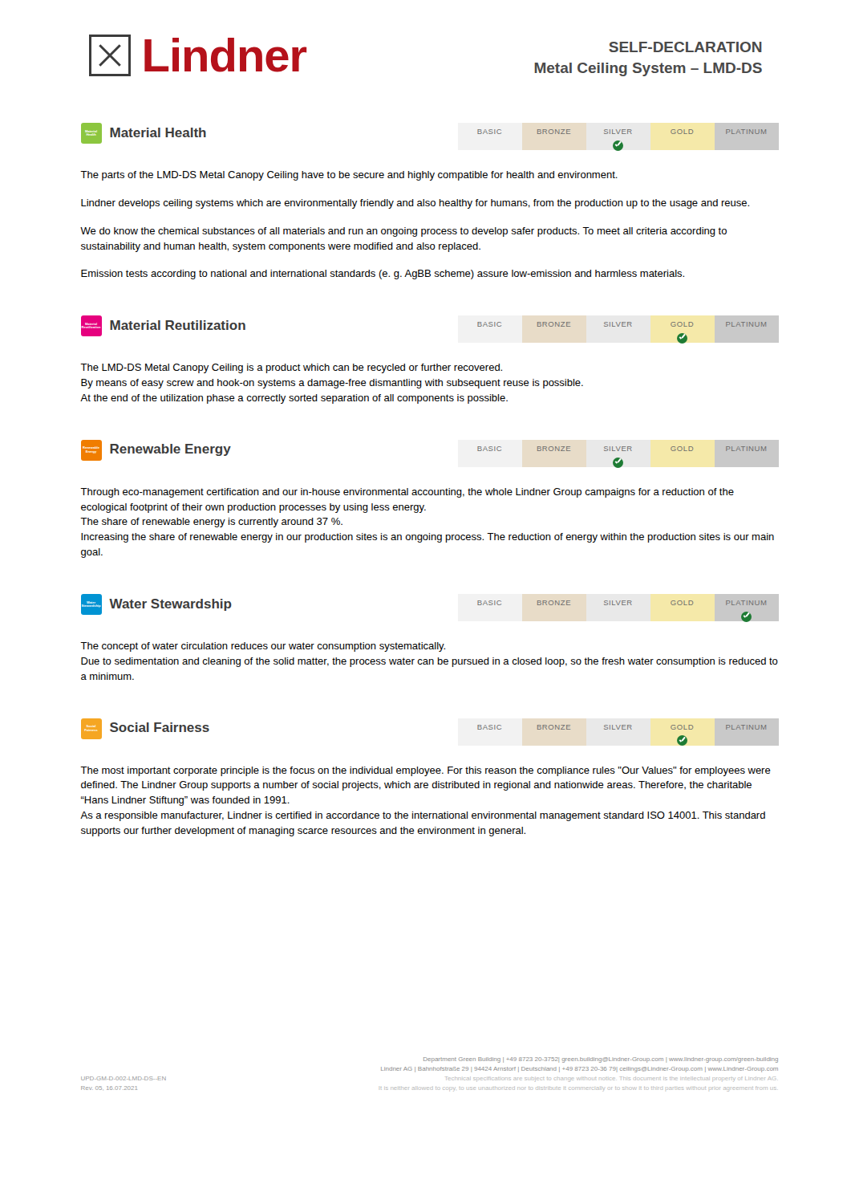Lindner
SELF-DECLARATION
Metal Ceiling System – LMD-DS
Material
Health Material Health
BASIC
BRONZE
SILVER
GOLD
PLATINUM
The parts of the LMD-DS Metal Canopy Ceiling have to be secure and highly compatible for health and environment.
Lindner develops ceiling systems which are environmentally friendly and also healthy for humans, from the production up to the usage and reuse.
We do know the chemical substances of all materials and run an ongoing process to develop safer products. To meet all criteria according to sustainability and human health, system components were modified and also replaced.
Emission tests according to national and international standards (e. g. AgBB scheme) assure low-emission and harmless materials.
Material
Reutilization Material Reutilization
BASIC
BRONZE
SILVER
GOLD
PLATINUM
The LMD-DS Metal Canopy Ceiling is a product which can be recycled or further recovered.
By means of easy screw and hook-on systems a damage-free dismantling with subsequent reuse is possible.
At the end of the utilization phase a correctly sorted separation of all components is possible.
Renewable
Energy Renewable Energy
BASIC
BRONZE
SILVER
GOLD
PLATINUM
Through eco-management certification and our in-house environmental accounting, the whole Lindner Group campaigns for a reduction of the ecological footprint of their own production processes by using less energy.
The share of renewable energy is currently around 37 %.
Increasing the share of renewable energy in our production sites is an ongoing process. The reduction of energy within the production sites is our main goal.
Water
Stewardship Water Stewardship
BASIC
BRONZE
SILVER
GOLD
PLATINUM
The concept of water circulation reduces our water consumption systematically.
Due to sedimentation and cleaning of the solid matter, the process water can be pursued in a closed loop, so the fresh water consumption is reduced to a minimum.
Social
Fairness Social Fairness
BASIC
BRONZE
SILVER
GOLD
PLATINUM
The most important corporate principle is the focus on the individual employee. For this reason the compliance rules "Our Values" for employees were defined. The Lindner Group supports a number of social projects, which are distributed in regional and nationwide areas. Therefore, the charitable “Hans Lindner Stiftung” was founded in 1991.
As a responsible manufacturer, Lindner is certified in accordance to the international environmental management standard ISO 14001. This standard supports our further development of managing scarce resources and the environment in general.
UPD-GM-D-002-LMD-DS--EN
Rev. 05, 16.07.2021
Department Green Building | +49 8723 20-3752| green.building@Lindner-Group.com | www.lindner-group.com/green-building
Lindner AG | Bahnhofstraße 29 | 94424 Arnstorf | Deutschland | +49 8723 20-36 79| ceilings@Lindner-Group.com | www.Lindner-Group.com
Technical specifications are subject to change without notice. This document is the intellectual property of Lindner AG.
It is neither allowed to copy, to use unauthorized nor to distribute it commercially or to show it to third parties without prior agreement from us.